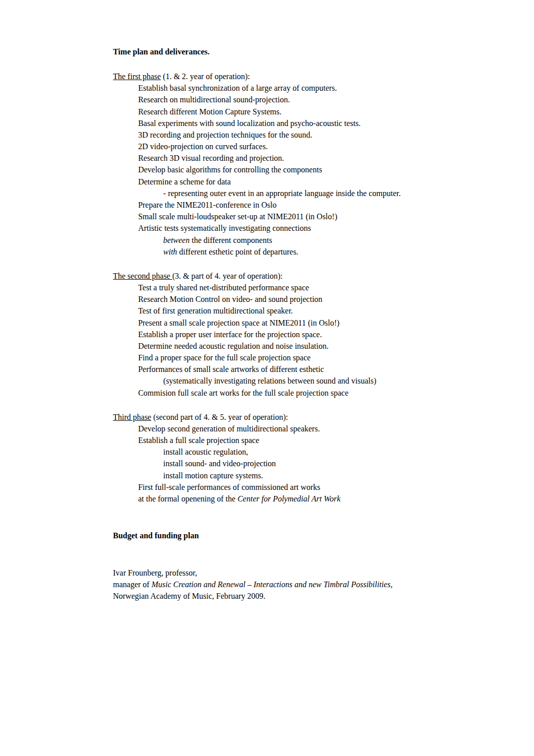Time plan and deliverances.
The first phase (1. & 2. year of operation):
Establish basal synchronization of a large array of computers.
Research on multidirectional sound-projection.
Research different Motion Capture Systems.
Basal experiments with sound localization and psycho-acoustic tests.
3D recording and projection techniques for the sound.
2D video-projection on curved surfaces.
Research 3D visual recording and projection.
Develop basic algorithms for controlling the components
Determine a scheme for data
- representing outer event in an appropriate language inside the computer.
Prepare the NIME2011-conference in Oslo
Small scale multi-loudspeaker set-up at NIME2011 (in Oslo!)
Artistic tests systematically investigating connections
between the different components
with different esthetic point of departures.
The second phase (3. & part of 4. year of operation):
Test a truly shared net-distributed performance space
Research Motion Control on video- and sound projection
Test of first generation multidirectional speaker.
Present a small scale projection space at NIME2011 (in Oslo!)
Establish a proper user interface for the projection space.
Determine needed acoustic regulation and noise insulation.
Find a proper space for the full scale projection space
Performances of small scale artworks of different esthetic
(systematically investigating relations between sound and visuals)
Commision full scale art works for the full scale projection space
Third phase (second part of 4. & 5. year of operation):
Develop second generation of multidirectional speakers.
Establish a full scale projection space
install acoustic regulation,
install sound- and video-projection
install motion capture systems.
First full-scale performances of commissioned art works
at the formal openening of the Center for Polymedial Art Work
Budget and funding plan
Ivar Frounberg, professor,
manager of Music Creation and Renewal – Interactions and new Timbral Possibilities,
Norwegian Academy of Music, February 2009.